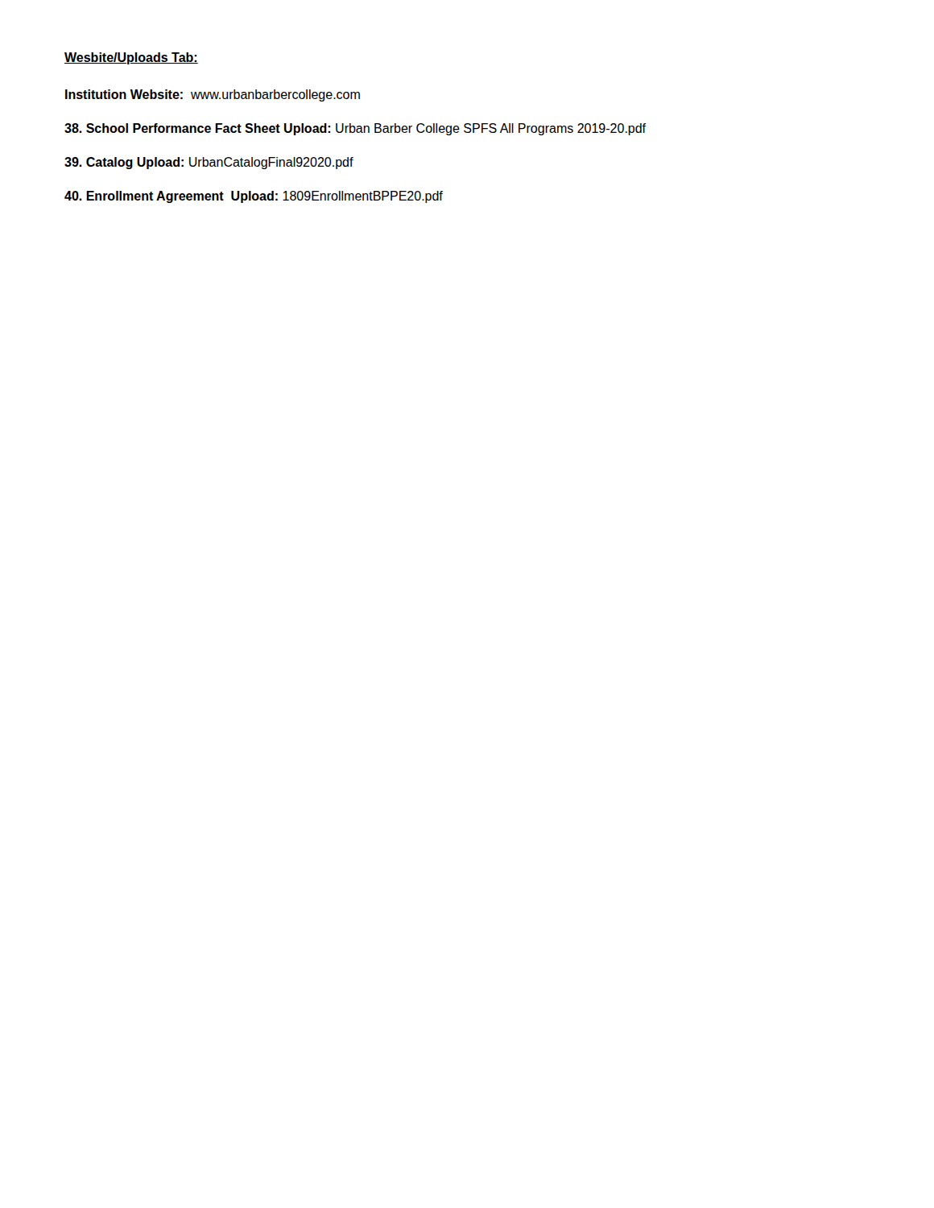Wesbite/Uploads Tab:
Institution Website: www.urbanbarbercollege.com
38. School Performance Fact Sheet Upload: Urban Barber College SPFS All Programs 2019-20.pdf
39. Catalog Upload: UrbanCatalogFinal92020.pdf
40. Enrollment Agreement Upload: 1809EnrollmentBPPE20.pdf